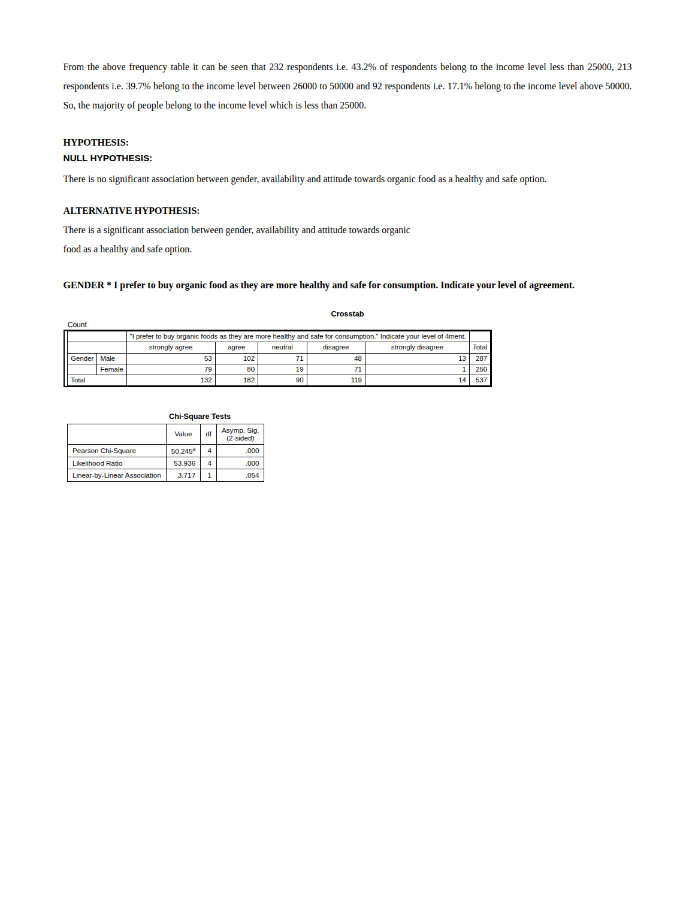From the above frequency table it can be seen that 232 respondents i.e. 43.2% of respondents belong to the income level less than 25000, 213 respondents i.e. 39.7% belong to the income level between 26000 to 50000 and 92 respondents i.e. 17.1% belong to the income level above 50000. So, the majority of people belong to the income level which is less than 25000.
HYPOTHESIS:
NULL HYPOTHESIS:
There is no significant association between gender, availability and attitude towards organic food as a healthy and safe option.
ALTERNATIVE HYPOTHESIS:
There is a significant association between gender, availability and attitude towards organic
food as a healthy and safe option.
GENDER * I prefer to buy organic food as they are more healthy and safe for consumption. Indicate your level of agreement.
Crosstab
Count
| | "I prefer to buy organic foods as they are more healthy and safe for consumption." Indicate your level of 4ment. | |
| | strongly agree | agree | neutral | disagree | strongly disagree | Total |
| Gender | Male | 53 | 102 | 71 | 48 | 13 | 287 |
| | Female | 79 | 80 | 19 | 71 | 1 | 250 |
| Total | 132 | 182 | 90 | 119 | 14 | 537 |
Chi-Square Tests
| | Value | df | Asymp. Sig. (2-sided) |
| Pearson Chi-Square | 50.245 a | 4 | .000 |
| Likelihood Ratio | 53.936 | 4 | .000 |
| Linear-by-Linear Association | 3.717 | 1 | .054 |